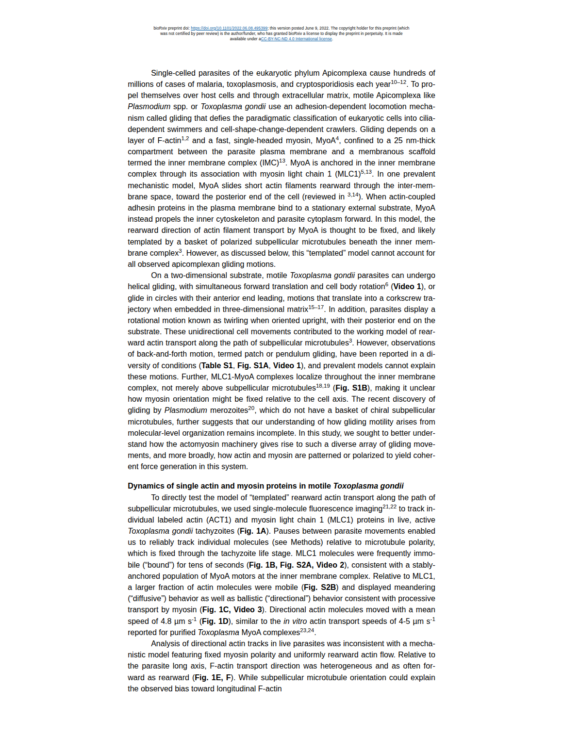bioRxiv preprint doi: https://doi.org/10.1101/2022.06.08.495399; this version posted June 9, 2022. The copyright holder for this preprint (which was not certified by peer review) is the author/funder, who has granted bioRxiv a license to display the preprint in perpetuity. It is made available under aCC-BY-NC-ND 4.0 International license.
Single-celled parasites of the eukaryotic phylum Apicomplexa cause hundreds of millions of cases of malaria, toxoplasmosis, and cryptosporidiosis each year10–12. To propel themselves over host cells and through extracellular matrix, motile Apicomplexa like Plasmodium spp. or Toxoplasma gondii use an adhesion-dependent locomotion mechanism called gliding that defies the paradigmatic classification of eukaryotic cells into cilia-dependent swimmers and cell-shape-change-dependent crawlers. Gliding depends on a layer of F-actin1,2 and a fast, single-headed myosin, MyoA4, confined to a 25 nm-thick compartment between the parasite plasma membrane and a membranous scaffold termed the inner membrane complex (IMC)13. MyoA is anchored in the inner membrane complex through its association with myosin light chain 1 (MLC1)5,13. In one prevalent mechanistic model, MyoA slides short actin filaments rearward through the inter-membrane space, toward the posterior end of the cell (reviewed in 3,14). When actin-coupled adhesin proteins in the plasma membrane bind to a stationary external substrate, MyoA instead propels the inner cytoskeleton and parasite cytoplasm forward. In this model, the rearward direction of actin filament transport by MyoA is thought to be fixed, and likely templated by a basket of polarized subpellicular microtubules beneath the inner membrane complex3. However, as discussed below, this “templated” model cannot account for all observed apicomplexan gliding motions.
On a two-dimensional substrate, motile Toxoplasma gondii parasites can undergo helical gliding, with simultaneous forward translation and cell body rotation6 (Video 1), or glide in circles with their anterior end leading, motions that translate into a corkscrew trajectory when embedded in three-dimensional matrix15–17. In addition, parasites display a rotational motion known as twirling when oriented upright, with their posterior end on the substrate. These unidirectional cell movements contributed to the working model of rearward actin transport along the path of subpellicular microtubules3. However, observations of back-and-forth motion, termed patch or pendulum gliding, have been reported in a diversity of conditions (Table S1, Fig. S1A, Video 1), and prevalent models cannot explain these motions. Further, MLC1-MyoA complexes localize throughout the inner membrane complex, not merely above subpellicular microtubules18,19 (Fig. S1B), making it unclear how myosin orientation might be fixed relative to the cell axis. The recent discovery of gliding by Plasmodium merozoites20, which do not have a basket of chiral subpellicular microtubules, further suggests that our understanding of how gliding motility arises from molecular-level organization remains incomplete. In this study, we sought to better understand how the actomyosin machinery gives rise to such a diverse array of gliding movements, and more broadly, how actin and myosin are patterned or polarized to yield coherent force generation in this system.
Dynamics of single actin and myosin proteins in motile Toxoplasma gondii
To directly test the model of “templated” rearward actin transport along the path of subpellicular microtubules, we used single-molecule fluorescence imaging21,22 to track individual labeled actin (ACT1) and myosin light chain 1 (MLC1) proteins in live, active Toxoplasma gondii tachyzoites (Fig. 1A). Pauses between parasite movements enabled us to reliably track individual molecules (see Methods) relative to microtubule polarity, which is fixed through the tachyzoite life stage. MLC1 molecules were frequently immobile (“bound”) for tens of seconds (Fig. 1B, Fig. S2A, Video 2), consistent with a stably-anchored population of MyoA motors at the inner membrane complex. Relative to MLC1, a larger fraction of actin molecules were mobile (Fig. S2B) and displayed meandering (“diffusive”) behavior as well as ballistic (“directional”) behavior consistent with processive transport by myosin (Fig. 1C, Video 3). Directional actin molecules moved with a mean speed of 4.8 µm s-1 (Fig. 1D), similar to the in vitro actin transport speeds of 4-5 µm s-1 reported for purified Toxoplasma MyoA complexes23,24.
Analysis of directional actin tracks in live parasites was inconsistent with a mechanistic model featuring fixed myosin polarity and uniformly rearward actin flow. Relative to the parasite long axis, F-actin transport direction was heterogeneous and as often forward as rearward (Fig. 1E, F). While subpellicular microtubule orientation could explain the observed bias toward longitudinal F-actin